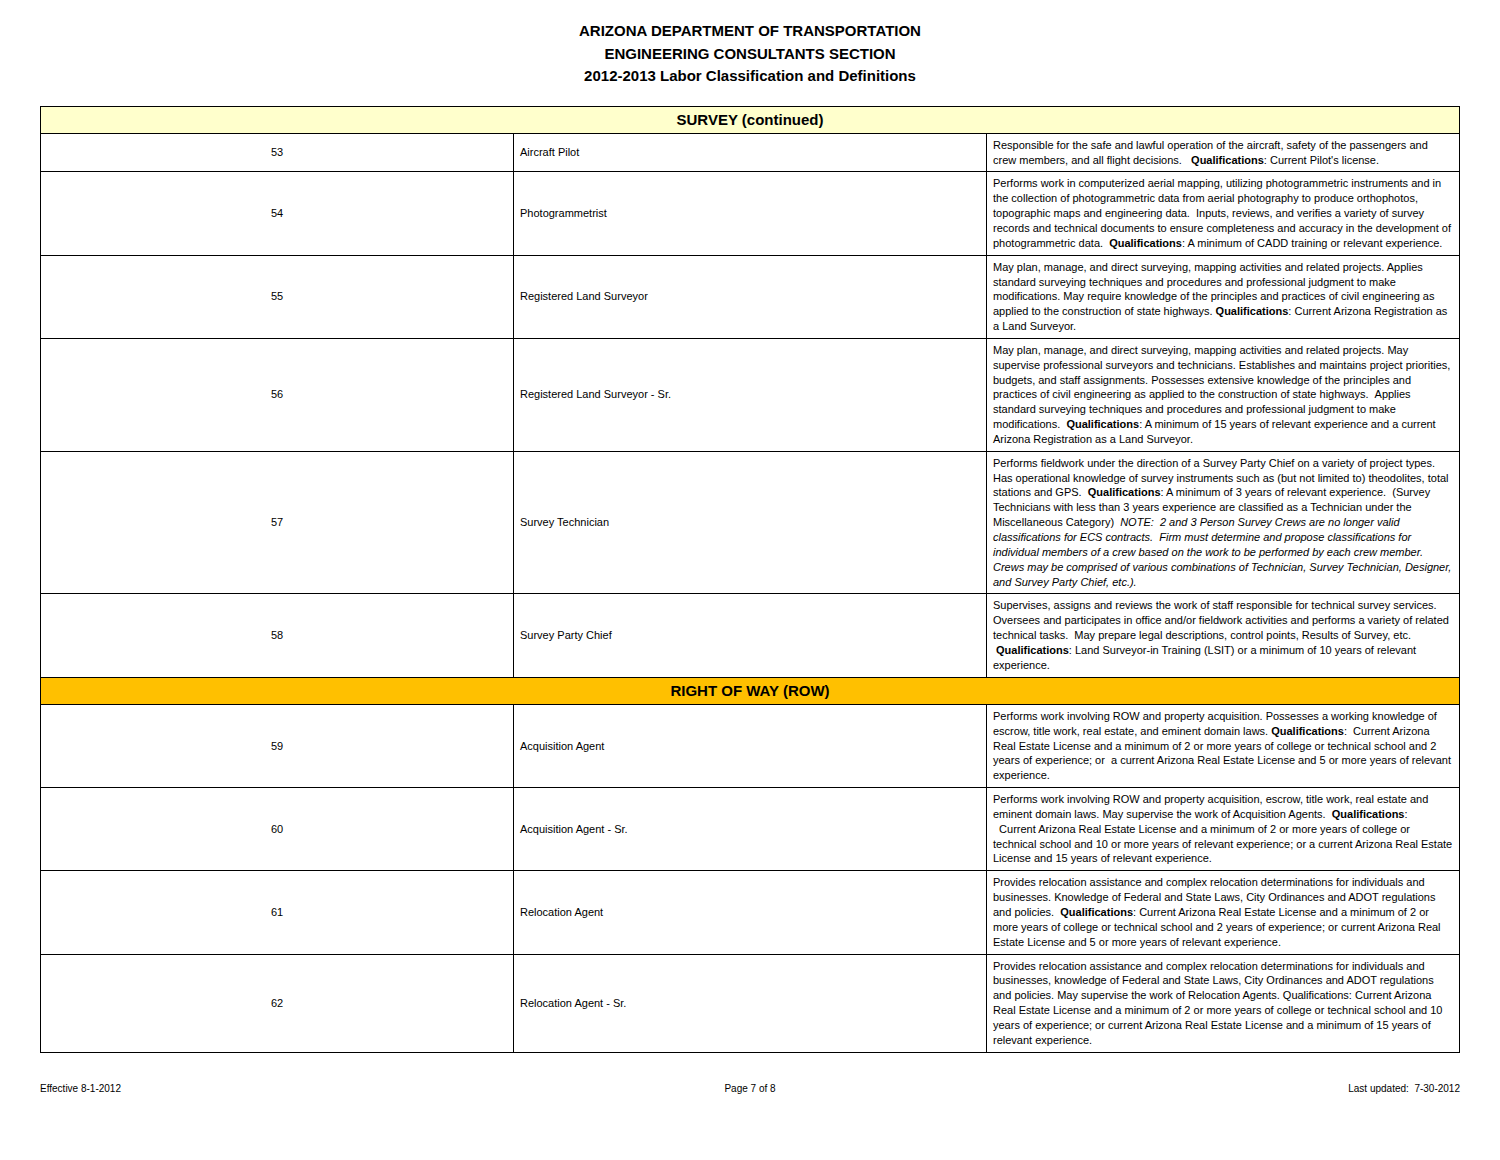ARIZONA DEPARTMENT OF TRANSPORTATION
ENGINEERING CONSULTANTS SECTION
2012-2013 Labor Classification and Definitions
| SURVEY (continued) |
| 53 | Aircraft Pilot | Responsible for the safe and lawful operation of the aircraft, safety of the passengers and crew members, and all flight decisions. Qualifications : Current Pilot's license. |
| 54 | Photogrammetrist | Performs work in computerized aerial mapping, utilizing photogrammetric instruments and in the collection of photogrammetric data from aerial photography to produce orthophotos, topographic maps and engineering data. Inputs, reviews, and verifies a variety of survey records and technical documents to ensure completeness and accuracy in the development of photogrammetric data. Qualifications : A minimum of CADD training or relevant experience. |
| 55 | Registered Land Surveyor | May plan, manage, and direct surveying, mapping activities and related projects. Applies standard surveying techniques and procedures and professional judgment to make modifications. May require knowledge of the principles and practices of civil engineering as applied to the construction of state highways. Qualifications : Current Arizona Registration as a Land Surveyor. |
| 56 | Registered Land Surveyor - Sr. | May plan, manage, and direct surveying, mapping activities and related projects. May supervise professional surveyors and technicians. Establishes and maintains project priorities, budgets, and staff assignments. Possesses extensive knowledge of the principles and practices of civil engineering as applied to the construction of state highways. Applies standard surveying techniques and procedures and professional judgment to make modifications. Qualifications : A minimum of 15 years of relevant experience and a current Arizona Registration as a Land Surveyor. |
| 57 | Survey Technician | Performs fieldwork under the direction of a Survey Party Chief on a variety of project types. Has operational knowledge of survey instruments such as (but not limited to) theodolites, total stations and GPS. Qualifications : A minimum of 3 years of relevant experience. (Survey Technicians with less than 3 years experience are classified as a Technician under the Miscellaneous Category) NOTE: 2 and 3 Person Survey Crews are no longer valid classifications for ECS contracts. Firm must determine and propose classifications for individual members of a crew based on the work to be performed by each crew member. Crews may be comprised of various combinations of Technician, Survey Technician, Designer, and Survey Party Chief, etc.). |
| 58 | Survey Party Chief | Supervises, assigns and reviews the work of staff responsible for technical survey services. Oversees and participates in office and/or fieldwork activities and performs a variety of related technical tasks. May prepare legal descriptions, control points, Results of Survey, etc. Qualifications : Land Surveyor-in Training (LSIT) or a minimum of 10 years of relevant experience. |
| RIGHT OF WAY (ROW) |
| 59 | Acquisition Agent | Performs work involving ROW and property acquisition. Possesses a working knowledge of escrow, title work, real estate, and eminent domain laws. Qualifications : Current Arizona Real Estate License and a minimum of 2 or more years of college or technical school and 2 years of experience; or a current Arizona Real Estate License and 5 or more years of relevant experience. |
| 60 | Acquisition Agent - Sr. | Performs work involving ROW and property acquisition, escrow, title work, real estate and eminent domain laws. May supervise the work of Acquisition Agents. Qualifications : Current Arizona Real Estate License and a minimum of 2 or more years of college or technical school and 10 or more years of relevant experience; or a current Arizona Real Estate License and 15 years of relevant experience. |
| 61 | Relocation Agent | Provides relocation assistance and complex relocation determinations for individuals and businesses. Knowledge of Federal and State Laws, City Ordinances and ADOT regulations and policies. Qualifications : Current Arizona Real Estate License and a minimum of 2 or more years of college or technical school and 2 years of experience; or current Arizona Real Estate License and 5 or more years of relevant experience. |
| 62 | Relocation Agent - Sr. | Provides relocation assistance and complex relocation determinations for individuals and businesses, knowledge of Federal and State Laws, City Ordinances and ADOT regulations and policies. May supervise the work of Relocation Agents. Qualifications: Current Arizona Real Estate License and a minimum of 2 or more years of college or technical school and 10 years of experience; or current Arizona Real Estate License and a minimum of 15 years of relevant experience. |
Effective 8-1-2012
Page 7 of 8
Last updated: 7-30-2012